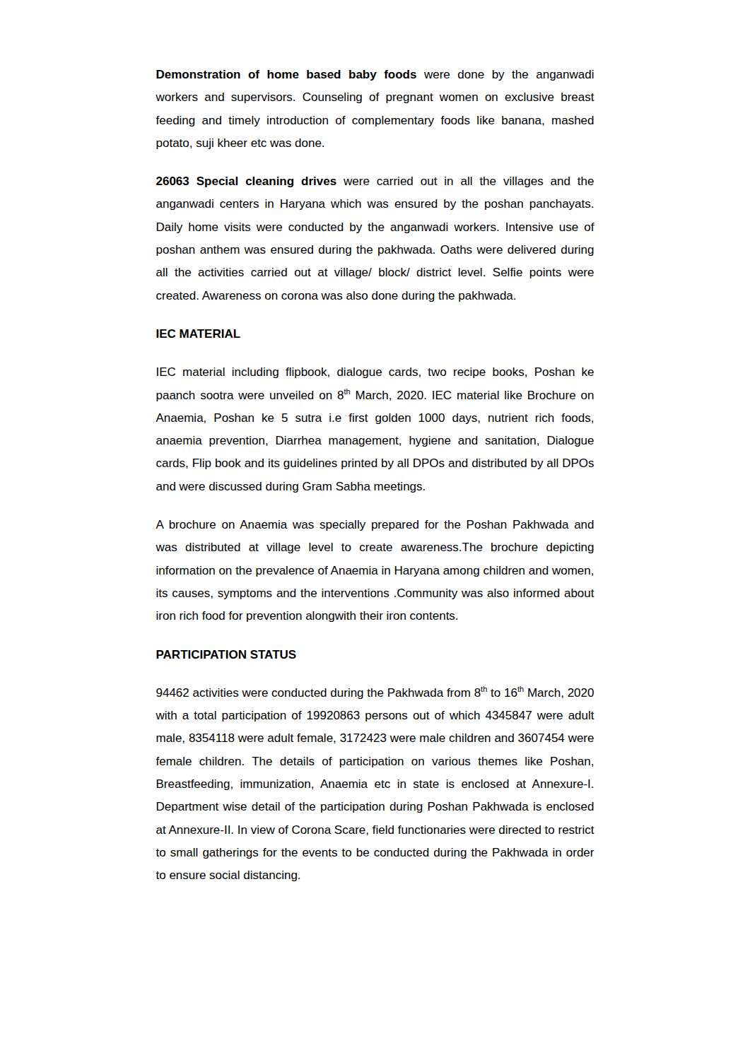Demonstration of home based baby foods were done by the anganwadi workers and supervisors. Counseling of pregnant women on exclusive breast feeding and timely introduction of complementary foods like banana, mashed potato, suji kheer etc was done.
26063 Special cleaning drives were carried out in all the villages and the anganwadi centers in Haryana which was ensured by the poshan panchayats. Daily home visits were conducted by the anganwadi workers. Intensive use of poshan anthem was ensured during the pakhwada. Oaths were delivered during all the activities carried out at village/ block/ district level. Selfie points were created. Awareness on corona was also done during the pakhwada.
IEC MATERIAL
IEC material including flipbook, dialogue cards, two recipe books, Poshan ke paanch sootra were unveiled on 8th March, 2020. IEC material like Brochure on Anaemia, Poshan ke 5 sutra i.e first golden 1000 days, nutrient rich foods, anaemia prevention, Diarrhea management, hygiene and sanitation, Dialogue cards, Flip book and its guidelines printed by all DPOs and distributed by all DPOs and were discussed during Gram Sabha meetings.
A brochure on Anaemia was specially prepared for the Poshan Pakhwada and was distributed at village level to create awareness.The brochure depicting information on the prevalence of Anaemia in Haryana among children and women, its causes, symptoms and the interventions .Community was also informed about iron rich food for prevention alongwith their iron contents.
PARTICIPATION STATUS
94462 activities were conducted during the Pakhwada from 8th to 16th March, 2020 with a total participation of 19920863 persons out of which 4345847 were adult male, 8354118 were adult female, 3172423 were male children and 3607454 were female children. The details of participation on various themes like Poshan, Breastfeeding, immunization, Anaemia etc in state is enclosed at Annexure-I. Department wise detail of the participation during Poshan Pakhwada is enclosed at Annexure-II. In view of Corona Scare, field functionaries were directed to restrict to small gatherings for the events to be conducted during the Pakhwada in order to ensure social distancing.